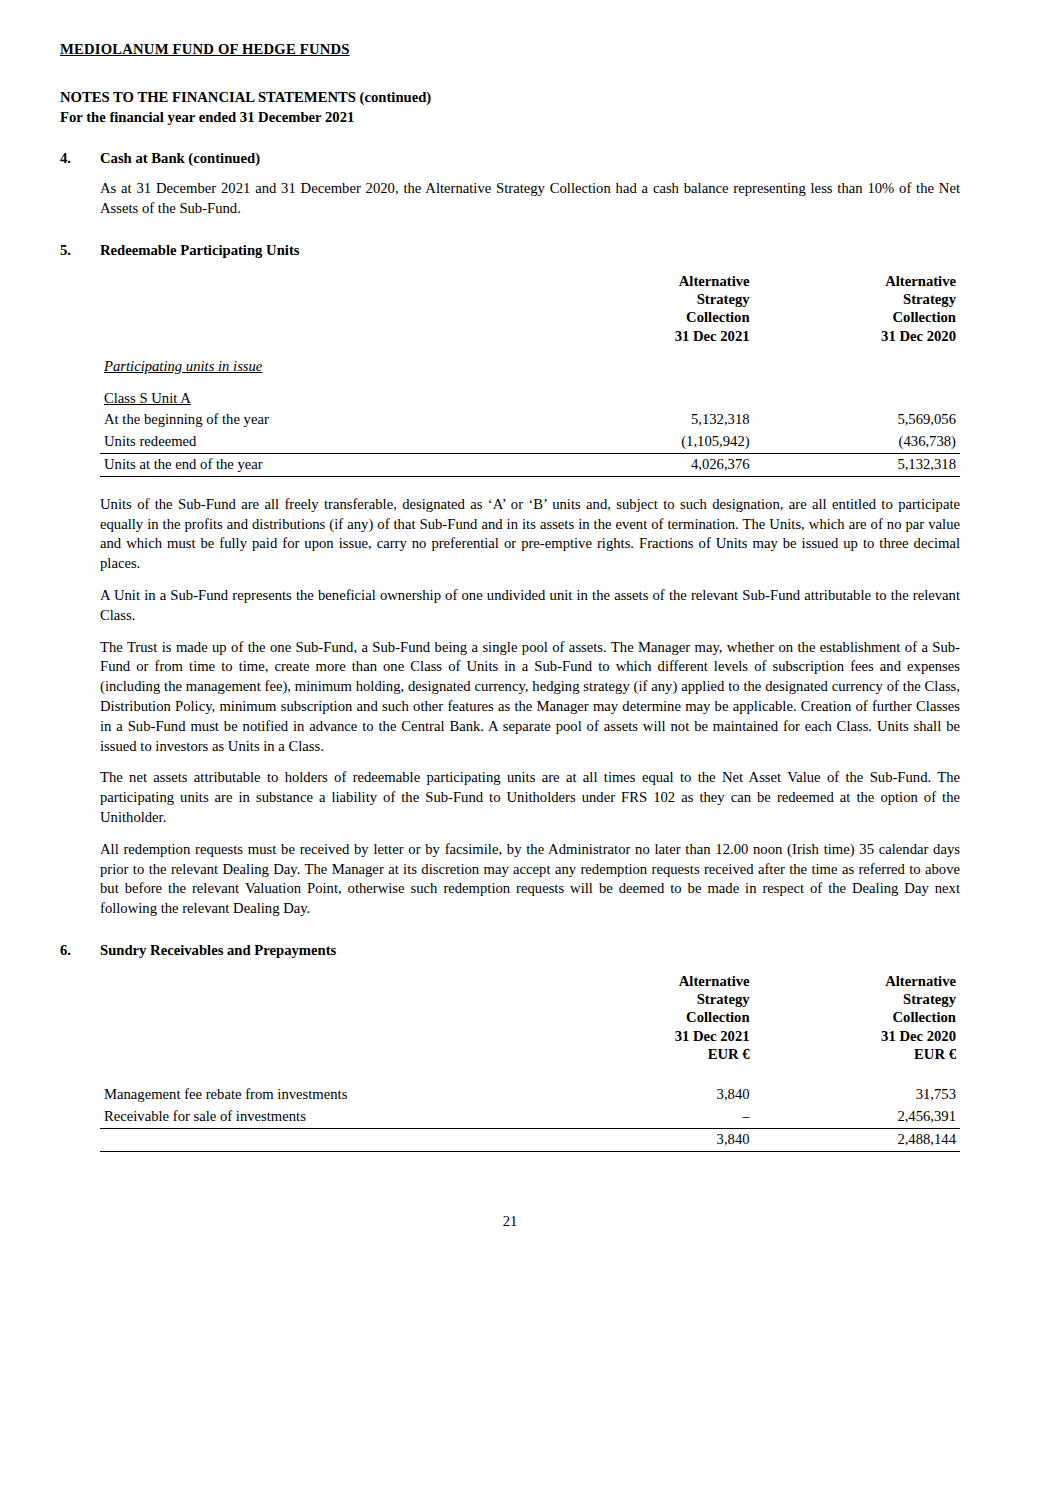MEDIOLANUM FUND OF HEDGE FUNDS
NOTES TO THE FINANCIAL STATEMENTS (continued) For the financial year ended 31 December 2021
4. Cash at Bank (continued)
As at 31 December 2021 and 31 December 2020, the Alternative Strategy Collection had a cash balance representing less than 10% of the Net Assets of the Sub-Fund.
5. Redeemable Participating Units
| | Alternative Strategy Collection 31 Dec 2021 | Alternative Strategy Collection 31 Dec 2020 |
| Participating units in issue | | |
| Class S Unit A | | |
| At the beginning of the year | 5,132,318 | 5,569,056 |
| Units redeemed | (1,105,942) | (436,738) |
| Units at the end of the year | 4,026,376 | 5,132,318 |
Units of the Sub-Fund are all freely transferable, designated as ‘A’ or ‘B’ units and, subject to such designation, are all entitled to participate equally in the profits and distributions (if any) of that Sub-Fund and in its assets in the event of termination. The Units, which are of no par value and which must be fully paid for upon issue, carry no preferential or pre-emptive rights. Fractions of Units may be issued up to three decimal places.
A Unit in a Sub-Fund represents the beneficial ownership of one undivided unit in the assets of the relevant Sub-Fund attributable to the relevant Class.
The Trust is made up of the one Sub-Fund, a Sub-Fund being a single pool of assets. The Manager may, whether on the establishment of a Sub-Fund or from time to time, create more than one Class of Units in a Sub-Fund to which different levels of subscription fees and expenses (including the management fee), minimum holding, designated currency, hedging strategy (if any) applied to the designated currency of the Class, Distribution Policy, minimum subscription and such other features as the Manager may determine may be applicable. Creation of further Classes in a Sub-Fund must be notified in advance to the Central Bank. A separate pool of assets will not be maintained for each Class. Units shall be issued to investors as Units in a Class.
The net assets attributable to holders of redeemable participating units are at all times equal to the Net Asset Value of the Sub-Fund. The participating units are in substance a liability of the Sub-Fund to Unitholders under FRS 102 as they can be redeemed at the option of the Unitholder.
All redemption requests must be received by letter or by facsimile, by the Administrator no later than 12.00 noon (Irish time) 35 calendar days prior to the relevant Dealing Day. The Manager at its discretion may accept any redemption requests received after the time as referred to above but before the relevant Valuation Point, otherwise such redemption requests will be deemed to be made in respect of the Dealing Day next following the relevant Dealing Day.
6. Sundry Receivables and Prepayments
| | Alternative Strategy Collection 31 Dec 2021 EUR € | Alternative Strategy Collection 31 Dec 2020 EUR € |
| Management fee rebate from investments | 3,840 | 31,753 |
| Receivable for sale of investments | – | 2,456,391 |
| | 3,840 | 2,488,144 |
21